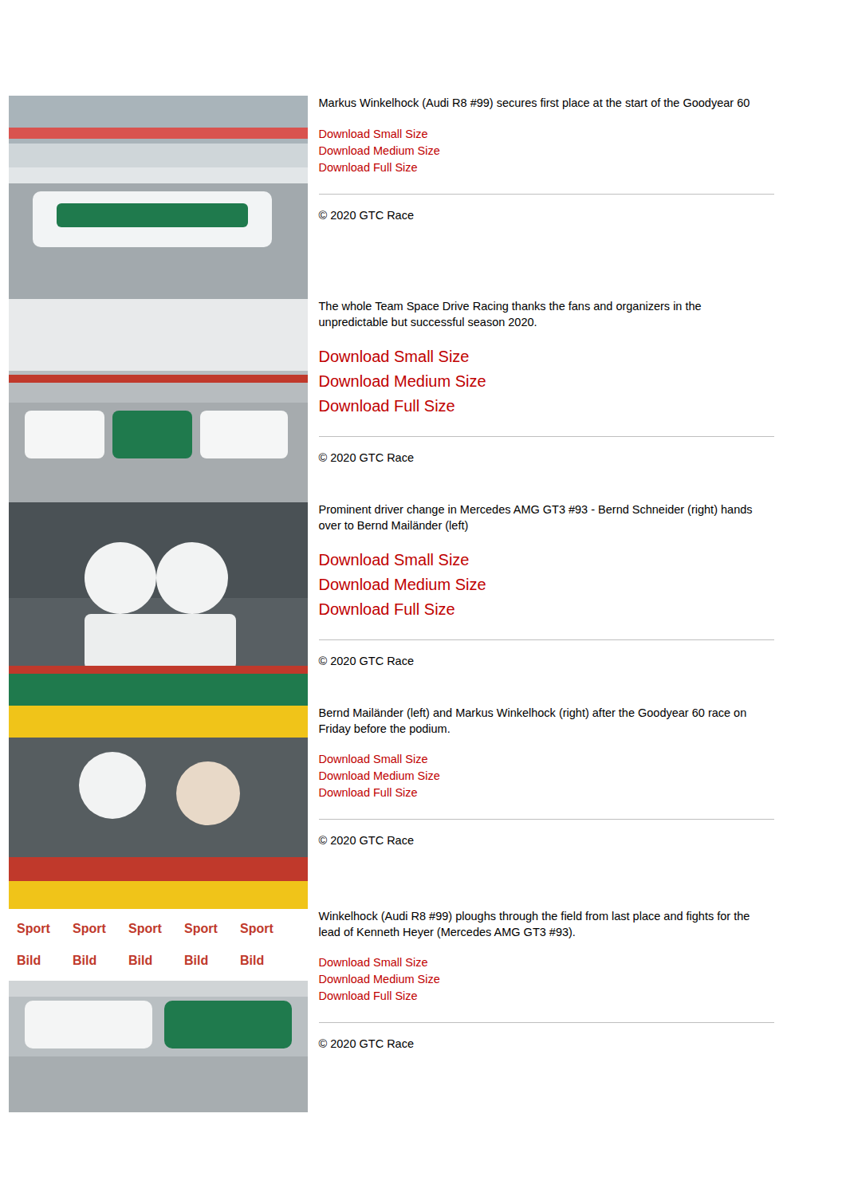Markus Winkelhock (Audi R8 #99) secures first place at the start of the Goodyear 60
Download Small Size Download Medium Size Download Full Size
© 2020 GTC Race
The whole Team Space Drive Racing thanks the fans and organizers in the unpredictable but successful season 2020.
Download Small Size Download Medium Size Download Full Size
© 2020 GTC Race
Prominent driver change in Mercedes AMG GT3 #93 - Bernd Schneider (right) hands over to Bernd Mailänder (left)
Download Small Size Download Medium Size Download Full Size
© 2020 GTC Race
Bernd Mailänder (left) and Markus Winkelhock (right) after the Goodyear 60 race on Friday before the podium.
Download Small Size Download Medium Size Download Full Size
© 2020 GTC Race
Winkelhock (Audi R8 #99) ploughs through the field from last place and fights for the lead of Kenneth Heyer (Mercedes AMG GT3 #93).
Download Small Size Download Medium Size Download Full Size
© 2020 GTC Race